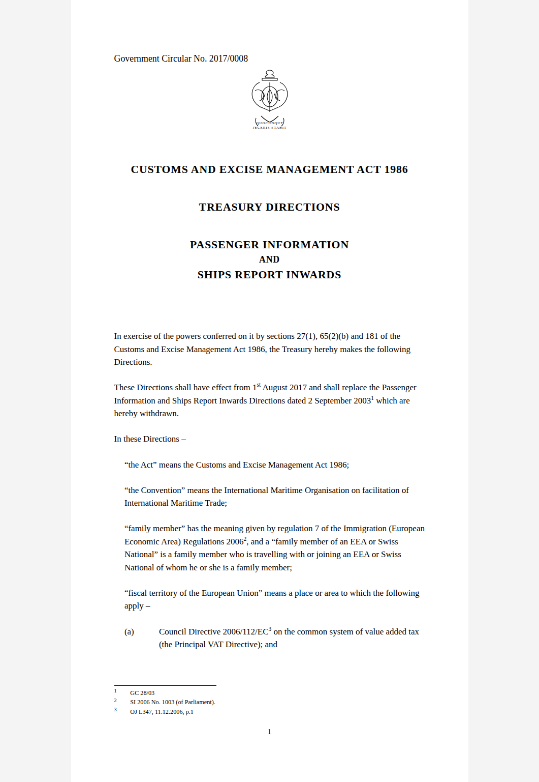Government Circular No. 2017/0008
CUSTOMS AND EXCISE MANAGEMENT ACT 1986
TREASURY DIRECTIONS
PASSENGER INFORMATIONANDSHIPS REPORT INWARDS
In exercise of the powers conferred on it by sections 27(1), 65(2)(b) and 181 of the Customs and Excise Management Act 1986, the Treasury hereby makes the following Directions.
These Directions shall have effect from 1st August 2017 and shall replace the Passenger Information and Ships Report Inwards Directions dated 2 September 20031 which are hereby withdrawn.
In these Directions –
“the Act” means the Customs and Excise Management Act 1986;
“the Convention” means the International Maritime Organisation on facilitation of International Maritime Trade;
“family member” has the meaning given by regulation 7 of the Immigration (European Economic Area) Regulations 20062, and a “family member of an EEA or Swiss National” is a family member who is travelling with or joining an EEA or Swiss National of whom he or she is a family member;
“fiscal territory of the European Union” means a place or area to which the following apply –
(a) Council Directive 2006/112/EC3 on the common system of value added tax (the Principal VAT Directive); and
1 GC 28/03
2 SI 2006 No. 1003 (of Parliament).
3 OJ L347, 11.12.2006, p.1
1